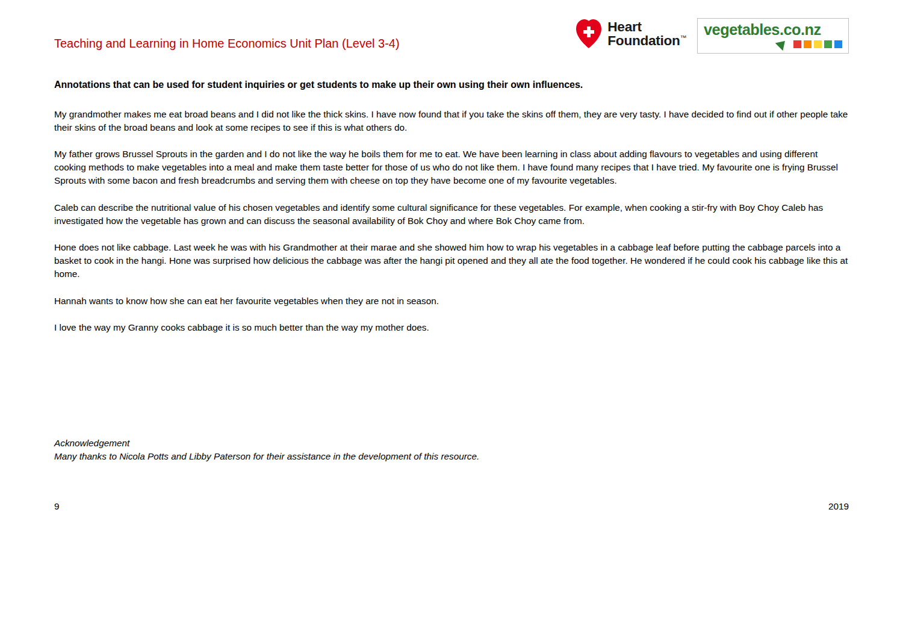Teaching and Learning in Home Economics Unit Plan (Level 3-4)
Heart
Foundation™
vegetables. co.nz
Annotations that can be used for student inquiries or get students to make up their own using their own influences.
My grandmother makes me eat broad beans and I did not like the thick skins. I have now found that if you take the skins off them, they are very tasty. I have decided to find out if other people take their skins of the broad beans and look at some recipes to see if this is what others do.
My father grows Brussel Sprouts in the garden and I do not like the way he boils them for me to eat. We have been learning in class about adding flavours to vegetables and using different cooking methods to make vegetables into a meal and make them taste better for those of us who do not like them. I have found many recipes that I have tried. My favourite one is frying Brussel Sprouts with some bacon and fresh breadcrumbs and serving them with cheese on top they have become one of my favourite vegetables.
Caleb can describe the nutritional value of his chosen vegetables and identify some cultural significance for these vegetables. For example, when cooking a stir-fry with Boy Choy Caleb has investigated how the vegetable has grown and can discuss the seasonal availability of Bok Choy and where Bok Choy came from.
Hone does not like cabbage. Last week he was with his Grandmother at their marae and she showed him how to wrap his vegetables in a cabbage leaf before putting the cabbage parcels into a basket to cook in the hangi. Hone was surprised how delicious the cabbage was after the hangi pit opened and they all ate the food together. He wondered if he could cook his cabbage like this at home.
Hannah wants to know how she can eat her favourite vegetables when they are not in season.
I love the way my Granny cooks cabbage it is so much better than the way my mother does.
Acknowledgement
Many thanks to Nicola Potts and Libby Paterson for their assistance in the development of this resource.
9
2019